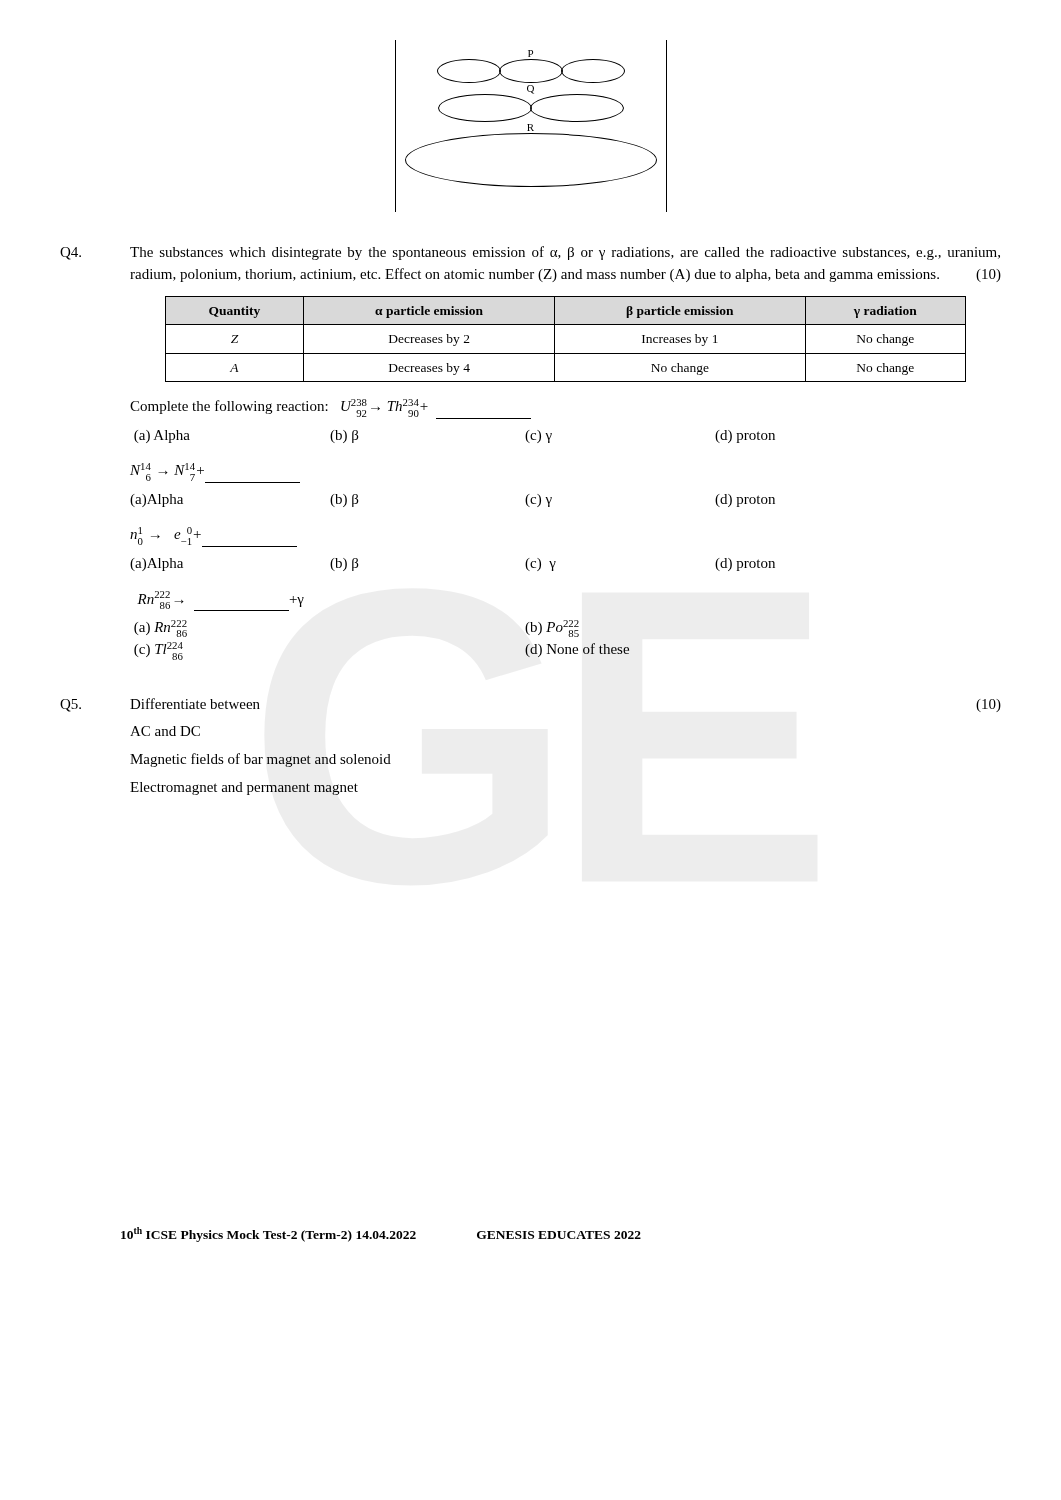GE
P
Q
R
Q4.
The substances which disintegrate by the spontaneous emission of α, β or γ radiations, are called the radioactive substances, e.g., uranium, radium, polonium, thorium, actinium, etc. Effect on atomic number (Z) and mass number (A) due to alpha, beta and gamma emissions. (10)
| Quantity | α particle emission | β particle emission | γ radiation |
| --- | --- | --- | --- |
| Z | Decreases by 2 | Increases by 1 | No change |
| A | Decreases by 4 | No change | No change |
Complete the following reaction: U 23892→ Th 23490+
(a) Alpha (b) β (c) γ (d) proton
N 146 → N 147+
(a)Alpha (b) β (c) γ (d) proton
n 10 → e 0−1+
(a)Alpha (b) β (c) γ (d) proton
Rn 22286→ +γ
(a) Rn 22286 (b) Po 22285
(c) Tl 22486 (d) None of these
Q5.
Differentiate between (10)
AC and DC
Magnetic fields of bar magnet and solenoid
Electromagnet and permanent magnet
10th ICSE Physics Mock Test-2 (Term-2) 14.04.2022 GENESIS EDUCATES 2022